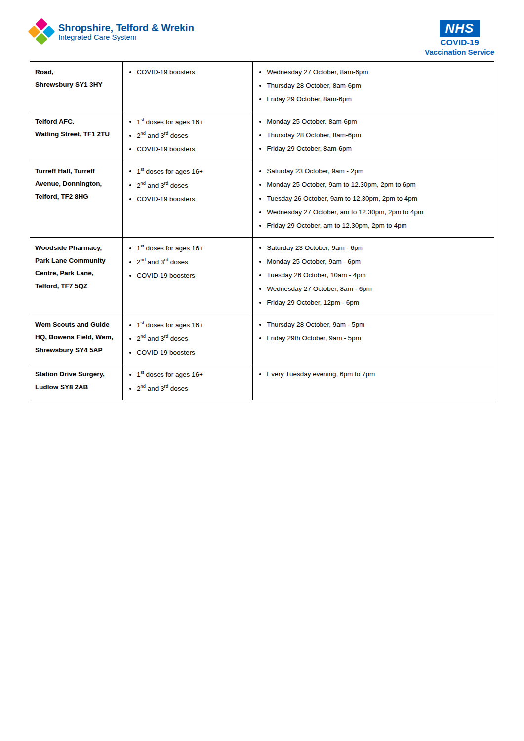Shropshire, Telford & Wrekin
Integrated Care System
NHS
COVID-19
Vaccination Service
| Road, Shrewsbury SY1 3HY | COVID-19 boosters | Wednesday 27 October, 8am-6pm Thursday 28 October, 8am-6pm Friday 29 October, 8am-6pm |
| Telford AFC, Watling Street, TF1 2TU | 1 st doses for ages 16+ 2 nd and 3 rd doses COVID-19 boosters | Monday 25 October, 8am-6pm Thursday 28 October, 8am-6pm Friday 29 October, 8am-6pm |
| Turreff Hall, Turreff Avenue, Donnington, Telford, TF2 8HG | 1 st doses for ages 16+ 2 nd and 3 rd doses COVID-19 boosters | Saturday 23 October, 9am - 2pm Monday 25 October, 9am to 12.30pm, 2pm to 6pm Tuesday 26 October, 9am to 12.30pm, 2pm to 4pm Wednesday 27 October, am to 12.30pm, 2pm to 4pm Friday 29 October, am to 12.30pm, 2pm to 4pm |
| Woodside Pharmacy, Park Lane Community Centre, Park Lane, Telford, TF7 5QZ | 1 st doses for ages 16+ 2 nd and 3 rd doses COVID-19 boosters | Saturday 23 October, 9am - 6pm Monday 25 October, 9am - 6pm Tuesday 26 October, 10am - 4pm Wednesday 27 October, 8am - 6pm Friday 29 October, 12pm - 6pm |
| Wem Scouts and Guide HQ, Bowens Field, Wem, Shrewsbury SY4 5AP | 1 st doses for ages 16+ 2 nd and 3 rd doses COVID-19 boosters | Thursday 28 October, 9am - 5pm Friday 29th October, 9am - 5pm |
| Station Drive Surgery, Ludlow SY8 2AB | 1 st doses for ages 16+ 2 nd and 3 rd doses | Every Tuesday evening, 6pm to 7pm |